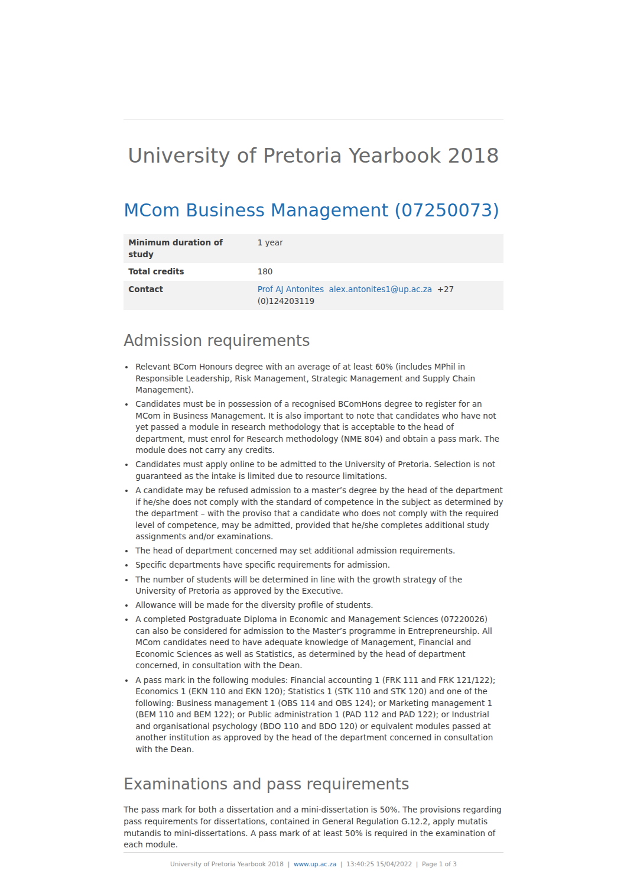University of Pretoria Yearbook 2018
MCom Business Management (07250073)
| Minimum duration of study | 1 year |
| Total credits | 180 |
| Contact | Prof AJ Antonites alex.antonites1@up.ac.za +27 (0)124203119 |
Admission requirements
Relevant BCom Honours degree with an average of at least 60% (includes MPhil in Responsible Leadership, Risk Management, Strategic Management and Supply Chain Management).
Candidates must be in possession of a recognised BComHons degree to register for an MCom in Business Management. It is also important to note that candidates who have not yet passed a module in research methodology that is acceptable to the head of department, must enrol for Research methodology (NME 804) and obtain a pass mark. The module does not carry any credits.
Candidates must apply online to be admitted to the University of Pretoria. Selection is not guaranteed as the intake is limited due to resource limitations.
A candidate may be refused admission to a master’s degree by the head of the department if he/she does not comply with the standard of competence in the subject as determined by the department – with the proviso that a candidate who does not comply with the required level of competence, may be admitted, provided that he/she completes additional study assignments and/or examinations.
The head of department concerned may set additional admission requirements.
Specific departments have specific requirements for admission.
The number of students will be determined in line with the growth strategy of the University of Pretoria as approved by the Executive.
Allowance will be made for the diversity profile of students.
A completed Postgraduate Diploma in Economic and Management Sciences (07220026) can also be considered for admission to the Master’s programme in Entrepreneurship. All MCom candidates need to have adequate knowledge of Management, Financial and Economic Sciences as well as Statistics, as determined by the head of department concerned, in consultation with the Dean.
A pass mark in the following modules: Financial accounting 1 (FRK 111 and FRK 121/122); Economics 1 (EKN 110 and EKN 120); Statistics 1 (STK 110 and STK 120) and one of the following: Business management 1 (OBS 114 and OBS 124); or Marketing management 1 (BEM 110 and BEM 122); or Public administration 1 (PAD 112 and PAD 122); or Industrial and organisational psychology (BDO 110 and BDO 120) or equivalent modules passed at another institution as approved by the head of the department concerned in consultation with the Dean.
Examinations and pass requirements
The pass mark for both a dissertation and a mini-dissertation is 50%. The provisions regarding pass requirements for dissertations, contained in General Regulation G.12.2, apply mutatis mutandis to mini-dissertations. A pass mark of at least 50% is required in the examination of each module.
University of Pretoria Yearbook 2018 | www.up.ac.za | 13:40:25 15/04/2022 | Page 1 of 3